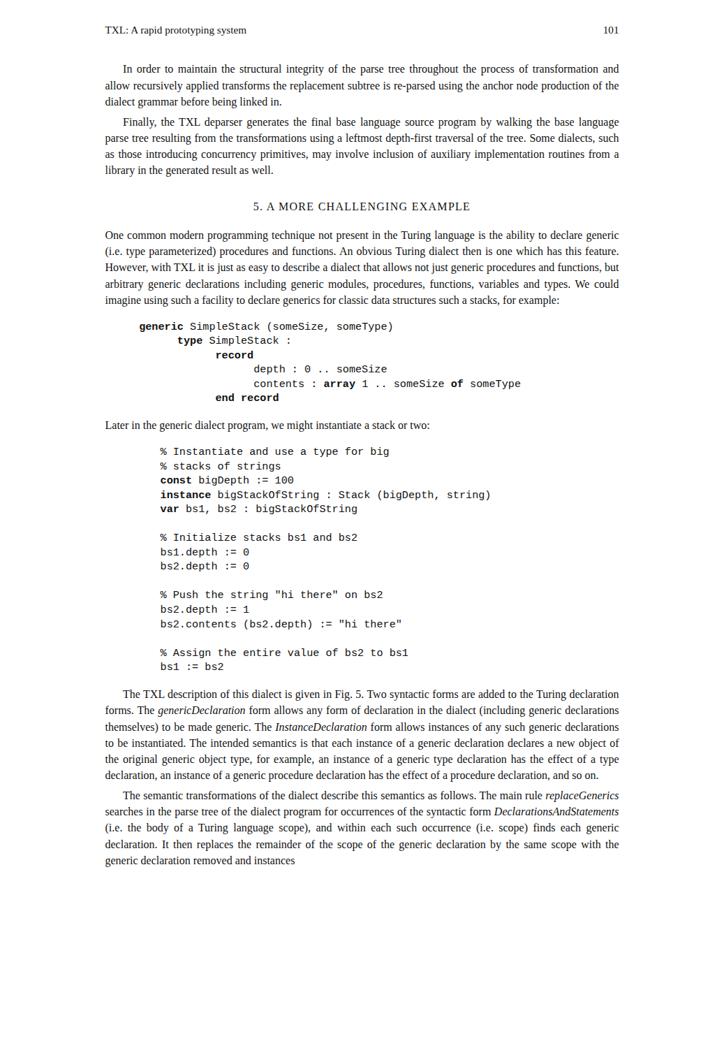TXL: A rapid prototyping system 101
In order to maintain the structural integrity of the parse tree throughout the process of transformation and allow recursively applied transforms the replacement subtree is re-parsed using the anchor node production of the dialect grammar before being linked in.
Finally, the TXL deparser generates the final base language source program by walking the base language parse tree resulting from the transformations using a leftmost depth-first traversal of the tree. Some dialects, such as those introducing concurrency primitives, may involve inclusion of auxiliary implementation routines from a library in the generated result as well.
5. A more challenging example
One common modern programming technique not present in the Turing language is the ability to declare generic (i.e. type parameterized) procedures and functions. An obvious Turing dialect then is one which has this feature. However, with TXL it is just as easy to describe a dialect that allows not just generic procedures and functions, but arbitrary generic declarations including generic modules, procedures, functions, variables and types. We could imagine using such a facility to declare generics for classic data structures such a stacks, for example:
generic SimpleStack (someSize, someType)
      type SimpleStack :
            record
                  depth : 0 .. someSize
                  contents : array 1 .. someSize of someType
            end record
Later in the generic dialect program, we might instantiate a stack or two:
% Instantiate and use a type for big
% stacks of strings
const bigDepth := 100
instance bigStackOfString : Stack (bigDepth, string)
var bs1, bs2 : bigStackOfString

% Initialize stacks bs1 and bs2
bs1.depth := 0
bs2.depth := 0

% Push the string "hi there" on bs2
bs2.depth := 1
bs2.contents (bs2.depth) := "hi there"

% Assign the entire value of bs2 to bs1
bs1 := bs2
The TXL description of this dialect is given in Fig. 5. Two syntactic forms are added to the Turing declaration forms. The genericDeclaration form allows any form of declaration in the dialect (including generic declarations themselves) to be made generic. The InstanceDeclaration form allows instances of any such generic declarations to be instantiated. The intended semantics is that each instance of a generic declaration declares a new object of the original generic object type, for example, an instance of a generic type declaration has the effect of a type declaration, an instance of a generic procedure declaration has the effect of a procedure declaration, and so on.
The semantic transformations of the dialect describe this semantics as follows. The main rule replaceGenerics searches in the parse tree of the dialect program for occurrences of the syntactic form DeclarationsAndStatements (i.e. the body of a Turing language scope), and within each such occurrence (i.e. scope) finds each generic declaration. It then replaces the remainder of the scope of the generic declaration by the same scope with the generic declaration removed and instances